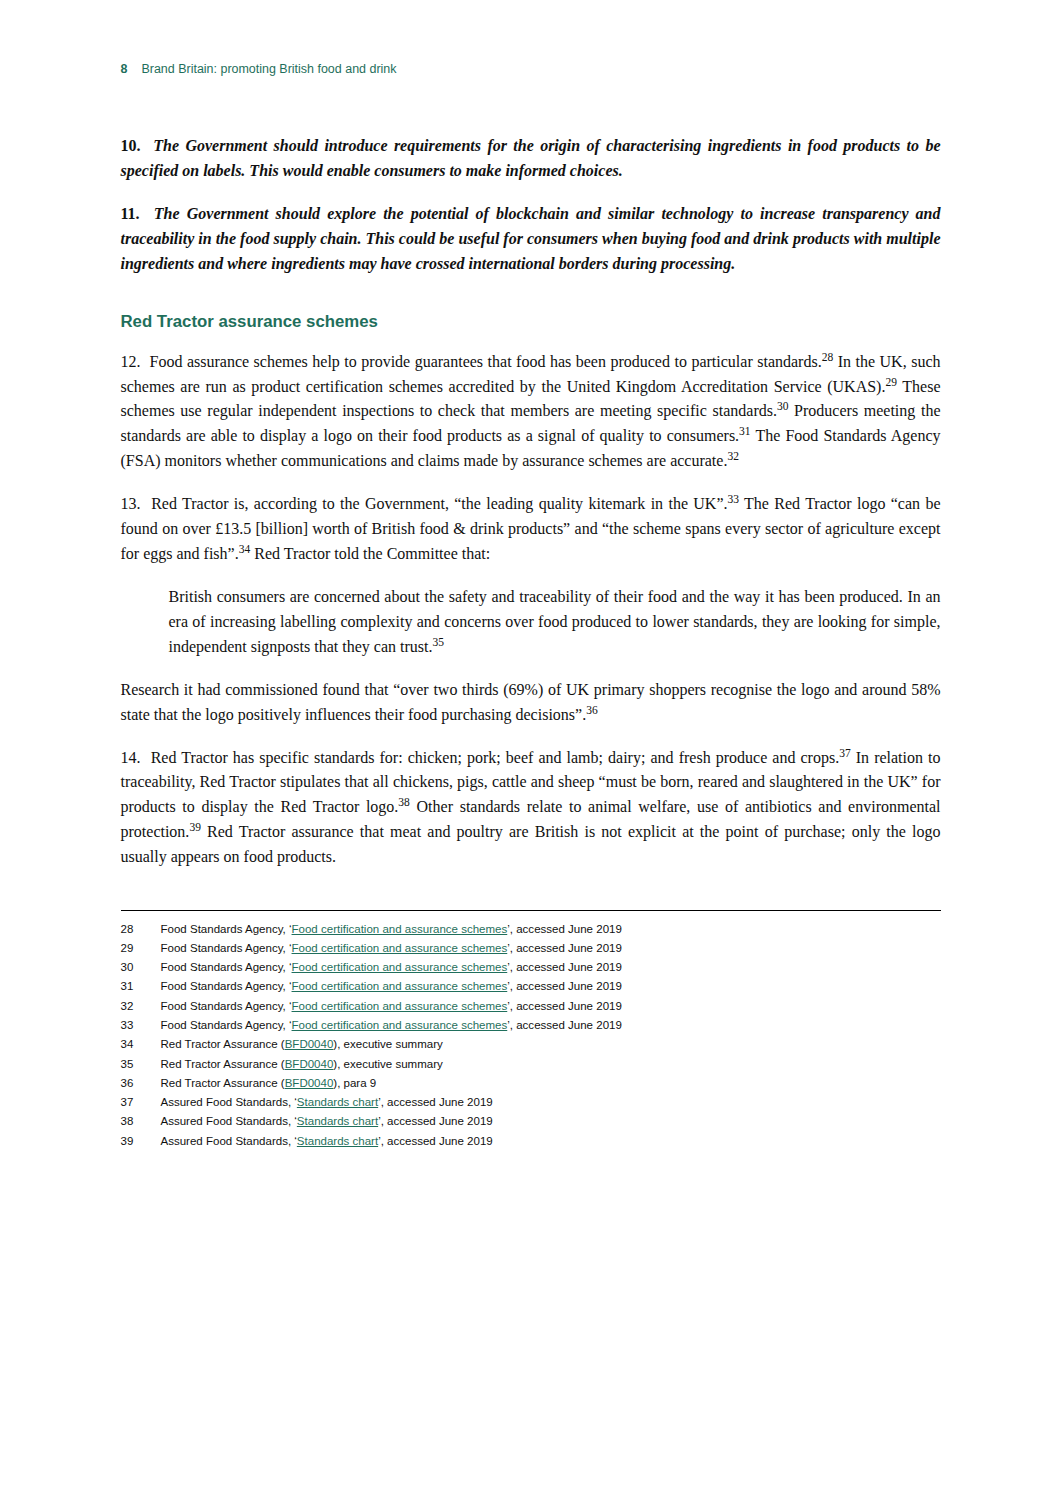8 Brand Britain: promoting British food and drink
10. The Government should introduce requirements for the origin of characterising ingredients in food products to be specified on labels. This would enable consumers to make informed choices.
11. The Government should explore the potential of blockchain and similar technology to increase transparency and traceability in the food supply chain. This could be useful for consumers when buying food and drink products with multiple ingredients and where ingredients may have crossed international borders during processing.
Red Tractor assurance schemes
12. Food assurance schemes help to provide guarantees that food has been produced to particular standards.28 In the UK, such schemes are run as product certification schemes accredited by the United Kingdom Accreditation Service (UKAS).29 These schemes use regular independent inspections to check that members are meeting specific standards.30 Producers meeting the standards are able to display a logo on their food products as a signal of quality to consumers.31 The Food Standards Agency (FSA) monitors whether communications and claims made by assurance schemes are accurate.32
13. Red Tractor is, according to the Government, “the leading quality kitemark in the UK”.33 The Red Tractor logo “can be found on over £13.5 [billion] worth of British food & drink products” and “the scheme spans every sector of agriculture except for eggs and fish”.34 Red Tractor told the Committee that:
British consumers are concerned about the safety and traceability of their food and the way it has been produced. In an era of increasing labelling complexity and concerns over food produced to lower standards, they are looking for simple, independent signposts that they can trust.35
Research it had commissioned found that “over two thirds (69%) of UK primary shoppers recognise the logo and around 58% state that the logo positively influences their food purchasing decisions”.36
14. Red Tractor has specific standards for: chicken; pork; beef and lamb; dairy; and fresh produce and crops.37 In relation to traceability, Red Tractor stipulates that all chickens, pigs, cattle and sheep “must be born, reared and slaughtered in the UK” for products to display the Red Tractor logo.38 Other standards relate to animal welfare, use of antibiotics and environmental protection.39 Red Tractor assurance that meat and poultry are British is not explicit at the point of purchase; only the logo usually appears on food products.
Food Standards Agency, ‘Food certification and assurance schemes’, accessed June 2019
Food Standards Agency, ‘Food certification and assurance schemes’, accessed June 2019
Food Standards Agency, ‘Food certification and assurance schemes’, accessed June 2019
Food Standards Agency, ‘Food certification and assurance schemes’, accessed June 2019
Food Standards Agency, ‘Food certification and assurance schemes’, accessed June 2019
Food Standards Agency, ‘Food certification and assurance schemes’, accessed June 2019
Red Tractor Assurance (BFD0040), executive summary
Red Tractor Assurance (BFD0040), executive summary
Red Tractor Assurance (BFD0040), para 9
Assured Food Standards, ‘Standards chart’, accessed June 2019
Assured Food Standards, ‘Standards chart’, accessed June 2019
Assured Food Standards, ‘Standards chart’, accessed June 2019